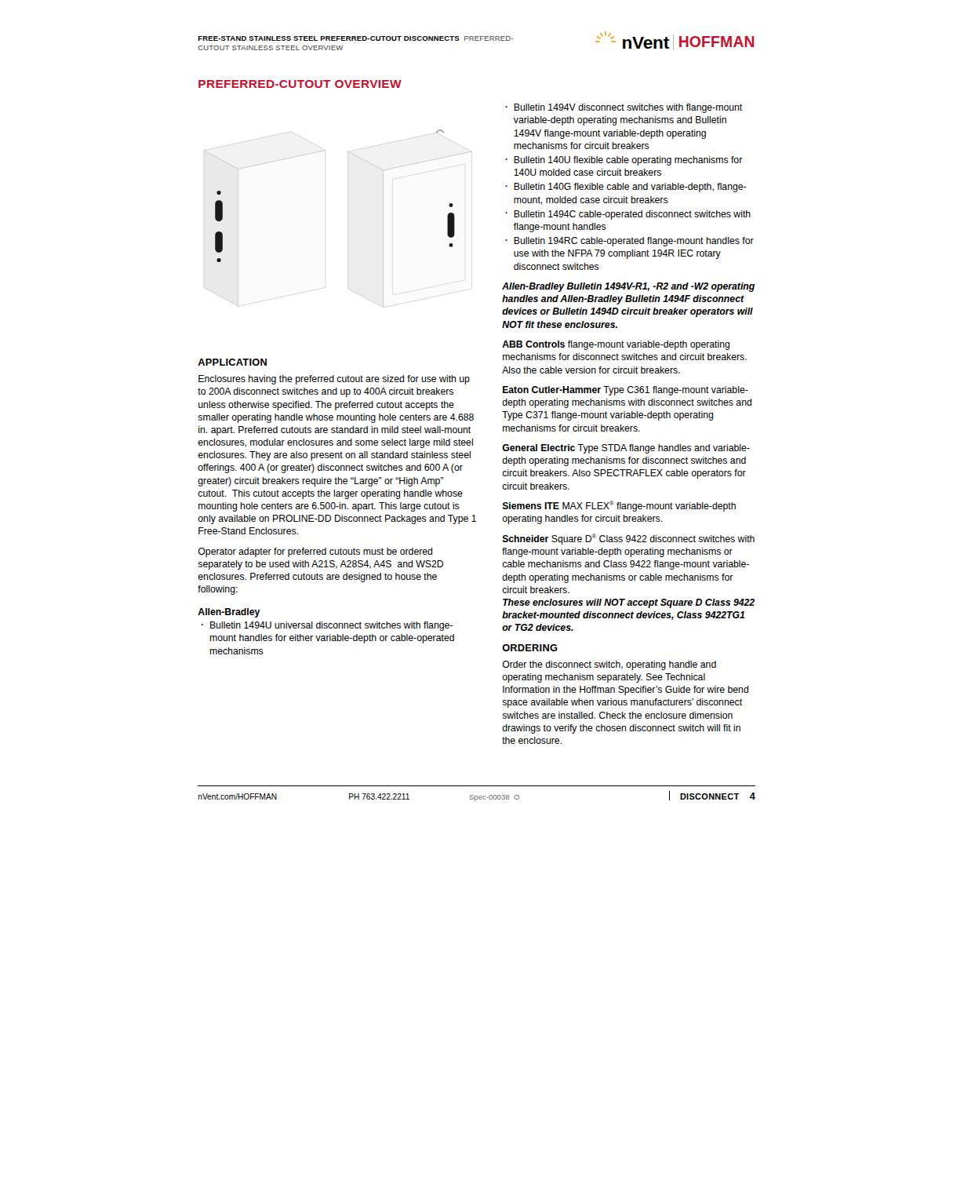FREE-STAND STAINLESS STEEL PREFERRED-CUTOUT DISCONNECTS PREFERRED-CUTOUT STAINLESS STEEL OVERVIEW
nVent HOFFMAN
PREFERRED-CUTOUT OVERVIEW
APPLICATION
Enclosures having the preferred cutout are sized for use with up to 200A disconnect switches and up to 400A circuit breakers unless otherwise specified. The preferred cutout accepts the smaller operating handle whose mounting hole centers are 4.688 in. apart. Preferred cutouts are standard in mild steel wall-mount enclosures, modular enclosures and some select large mild steel enclosures. They are also present on all standard stainless steel offerings. 400 A (or greater) disconnect switches and 600 A (or greater) circuit breakers require the “Large” or “High Amp” cutout. This cutout accepts the larger operating handle whose mounting hole centers are 6.500-in. apart. This large cutout is only available on PROLINE-DD Disconnect Packages and Type 1 Free-Stand Enclosures.
Operator adapter for preferred cutouts must be ordered separately to be used with A21S, A28S4, A4S and WS2D enclosures. Preferred cutouts are designed to house the following:
Allen-Bradley
Bulletin 1494U universal disconnect switches with flange-mount handles for either variable-depth or cable-operated mechanisms
Bulletin 1494V disconnect switches with flange-mount variable-depth operating mechanisms and Bulletin 1494V flange-mount variable-depth operating mechanisms for circuit breakers
Bulletin 140U flexible cable operating mechanisms for 140U molded case circuit breakers
Bulletin 140G flexible cable and variable-depth, flange-mount, molded case circuit breakers
Bulletin 1494C cable-operated disconnect switches with flange-mount handles
Bulletin 194RC cable-operated flange-mount handles for use with the NFPA 79 compliant 194R IEC rotary disconnect switches
Allen-Bradley Bulletin 1494V-R1, -R2 and -W2 operating handles and Allen-Bradley Bulletin 1494F disconnect devices or Bulletin 1494D circuit breaker operators will NOT fit these enclosures.
ABB Controls flange-mount variable-depth operating mechanisms for disconnect switches and circuit breakers. Also the cable version for circuit breakers.
Eaton Cutler-Hammer Type C361 flange-mount variable-depth operating mechanisms with disconnect switches and Type C371 flange-mount variable-depth operating mechanisms for circuit breakers.
General Electric Type STDA flange handles and variable-depth operating mechanisms for disconnect switches and circuit breakers. Also SPECTRAFLEX cable operators for circuit breakers.
Siemens ITE MAX FLEX® flange-mount variable-depth operating handles for circuit breakers.
Schneider Square D® Class 9422 disconnect switches with flange-mount variable-depth operating mechanisms or cable mechanisms and Class 9422 flange-mount variable-depth operating mechanisms or cable mechanisms for circuit breakers.
These enclosures will NOT accept Square D Class 9422 bracket-mounted disconnect devices, Class 9422TG1 or TG2 devices.
ORDERING
Order the disconnect switch, operating handle and operating mechanism separately. See Technical Information in the Hoffman Specifier’s Guide for wire bend space available when various manufacturers’ disconnect switches are installed. Check the enclosure dimension drawings to verify the chosen disconnect switch will fit in the enclosure.
nVent.com/HOFFMAN
PH 763.422.2211
Spec-00038 O
DISCONNECT 4